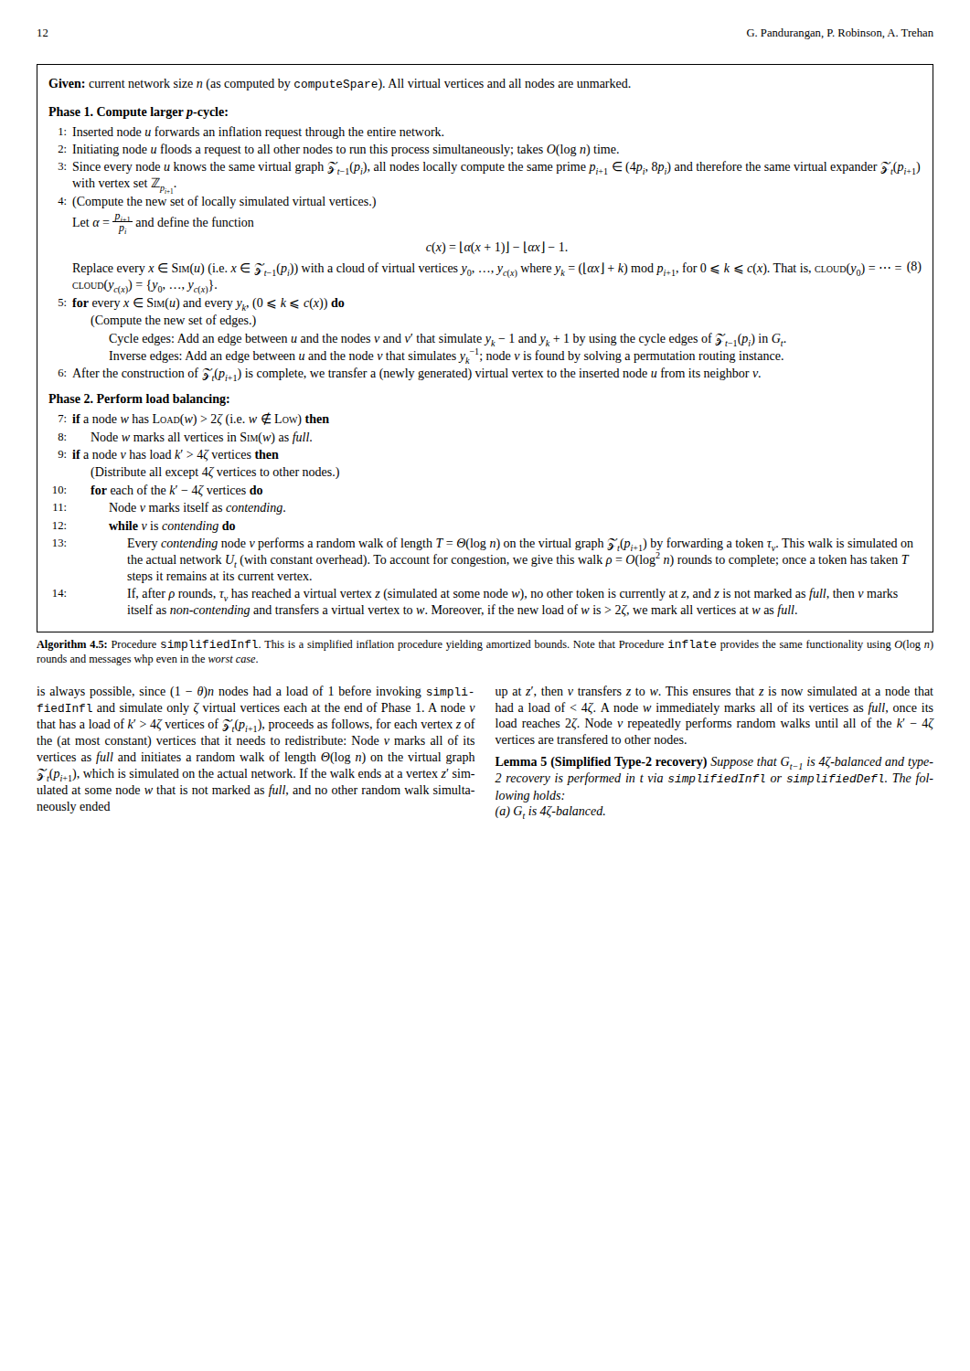12 G. Pandurangan, P. Robinson, A. Trehan
Given: current network size n (as computed by computeSpare). All virtual vertices and all nodes are unmarked.
Phase 1. Compute larger p-cycle:
Inserted node u forwards an inflation request through the entire network.
Initiating node u floods a request to all other nodes to run this process simultaneously; takes O(log n) time.
Since every node u knows the same virtual graph 𝒵t−1(pi), all nodes locally compute the same prime pi+1 ∈ (4pi, 8pi) and therefore the same virtual expander 𝒵t(pi+1) with vertex set ℤpi+1.
(Compute the new set of locally simulated virtual vertices.)
Let α = pi+1 pi and define the function c(x) = ⌊α(x + 1)⌋ − ⌊αx⌋ − 1. (8) Replace every x ∈ Sim(u) (i.e. x ∈ 𝒵t−1(pi)) with a cloud of virtual vertices y0, …, yc(x) where yk = (⌊αx⌋ + k) mod pi+1, for 0 ⩽ k ⩽ c(x). That is, cloud(y0) = ⋯ = cloud(yc(x)) = {y0, …, yc(x)}.
for every x ∈ Sim(u) and every yk, (0 ⩽ k ⩽ c(x)) do
(Compute the new set of edges.)
Cycle edges: Add an edge between u and the nodes v and v′ that simulate yk − 1 and yk + 1 by using the cycle edges of 𝒵t−1(pi) in Gt.
Inverse edges: Add an edge between u and the node v that simulates yk−1; node v is found by solving a permutation routing instance.
After the construction of 𝒵t(pi+1) is complete, we transfer a (newly generated) virtual vertex to the inserted node u from its neighbor v.
Phase 2. Perform load balancing:
if a node w has Load(w) > 2ζ (i.e. w ∉ Low) then
Node w marks all vertices in Sim(w) as full.
if a node v has load k′ > 4ζ vertices then
(Distribute all except 4ζ vertices to other nodes.)
for each of the k′ − 4ζ vertices do
Node v marks itself as contending.
while v is contending do
Every contending node v performs a random walk of length T = Θ(log n) on the virtual graph 𝒵t(pi+1) by forwarding a token τv. This walk is simulated on the actual network Ut (with constant overhead). To account for congestion, we give this walk ρ = O(log2 n) rounds to complete; once a token has taken T steps it remains at its current vertex.
If, after ρ rounds, τv has reached a virtual vertex z (simulated at some node w), no other token is currently at z, and z is not marked as full, then v marks itself as non-contending and transfers a virtual vertex to w. Moreover, if the new load of w is > 2ζ, we mark all vertices at w as full.
Algorithm 4.5: Procedure simplifiedInfl. This is a simplified inflation procedure yielding amortized bounds. Note that Procedure inflate provides the same functionality using O(log n) rounds and messages whp even in the worst case.
is always possible, since (1 − θ)n nodes had a load of 1 before invoking simplifiedInfl and simulate only ζ virtual vertices each at the end of Phase 1. A node v that has a load of k′ > 4ζ vertices of 𝒵t(pi+1), proceeds as follows, for each vertex z of the (at most constant) vertices that it needs to redistribute: Node v marks all of its vertices as full and initiates a random walk of length Θ(log n) on the virtual graph 𝒵t(pi+1), which is simulated on the actual network. If the walk ends at a vertex z′ simulated at some node w that is not marked as full, and no other random walk simultaneously ended
up at z′, then v transfers z to w. This ensures that z is now simulated at a node that had a load of < 4ζ. A node w immediately marks all of its vertices as full, once its load reaches 2ζ. Node v repeatedly performs random walks until all of the k′ − 4ζ vertices are transfered to other nodes.
Lemma 5 (Simplified Type-2 recovery) Suppose that Gt−1 is 4ζ-balanced and type-2 recovery is performed in t via simplifiedInfl or simplifiedDefl. The following holds:
(a) Gt is 4ζ-balanced.